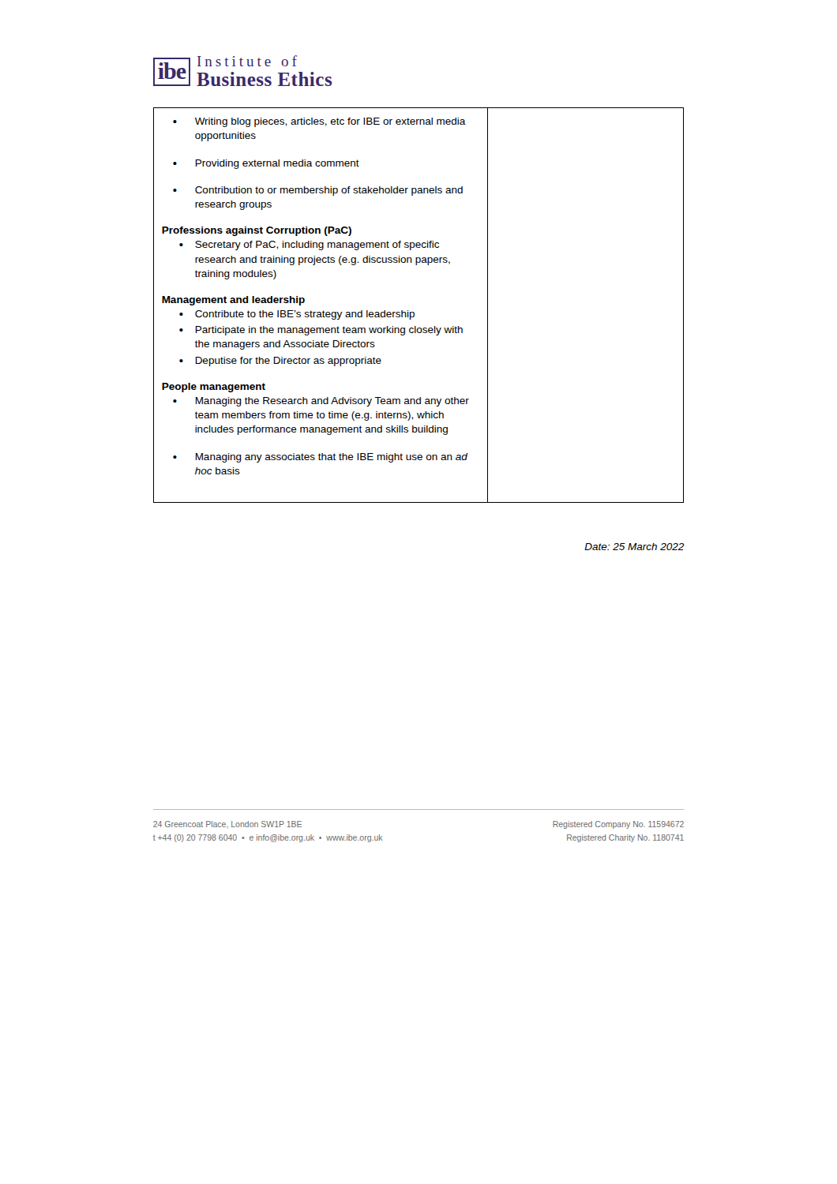ibe
Institute of
Business Ethics
| Writing blog pieces, articles, etc for IBE or external media opportunities Providing external media comment Contribution to or membership of stakeholder panels and research groups Professions against Corruption (PaC) Secretary of PaC, including management of specific research and training projects (e.g. discussion papers, training modules) Management and leadership Contribute to the IBE’s strategy and leadership Participate in the management team working closely with the managers and Associate Directors Deputise for the Director as appropriate People management Managing the Research and Advisory Team and any other team members from time to time (e.g. interns), which includes performance management and skills building Managing any associates that the IBE might use on an ad hoc basis | |
Date: 25 March 2022
24 Greencoat Place, London SW1P 1BE
t +44 (0) 20 7798 6040 • e info@ibe.org.uk • www.ibe.org.uk
Registered Company No. 11594672
Registered Charity No. 1180741